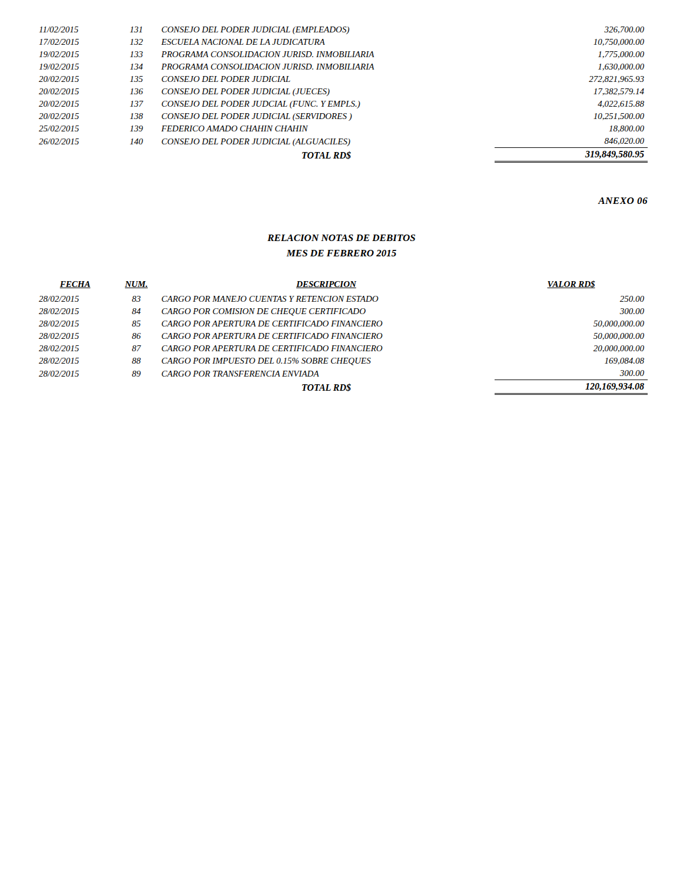| 11/02/2015 | 131 | CONSEJO DEL PODER JUDICIAL (EMPLEADOS) | 326,700.00 |
| 17/02/2015 | 132 | ESCUELA NACIONAL DE LA JUDICATURA | 10,750,000.00 |
| 19/02/2015 | 133 | PROGRAMA CONSOLIDACION JURISD. INMOBILIARIA | 1,775,000.00 |
| 19/02/2015 | 134 | PROGRAMA CONSOLIDACION JURISD. INMOBILIARIA | 1,630,000.00 |
| 20/02/2015 | 135 | CONSEJO DEL PODER JUDICIAL | 272,821,965.93 |
| 20/02/2015 | 136 | CONSEJO DEL PODER JUDICIAL (JUECES) | 17,382,579.14 |
| 20/02/2015 | 137 | CONSEJO DEL PODER JUDCIAL (FUNC. Y EMPLS.) | 4,022,615.88 |
| 20/02/2015 | 138 | CONSEJO DEL PODER JUDICIAL (SERVIDORES ) | 10,251,500.00 |
| 25/02/2015 | 139 | FEDERICO AMADO CHAHIN CHAHIN | 18,800.00 |
| 26/02/2015 | 140 | CONSEJO DEL PODER JUDICIAL (ALGUACILES) | 846,020.00 |
| | | TOTAL RD$ | 319,849,580.95 |
ANEXO 06
RELACION NOTAS DE DEBITOS
MES DE FEBRERO 2015
| FECHA | NUM. | DESCRIPCION | VALOR RD$ |
| --- | --- | --- | --- |
| 28/02/2015 | 83 | CARGO POR MANEJO CUENTAS Y RETENCION ESTADO | 250.00 |
| 28/02/2015 | 84 | CARGO POR COMISION DE CHEQUE CERTIFICADO | 300.00 |
| 28/02/2015 | 85 | CARGO POR APERTURA DE CERTIFICADO FINANCIERO | 50,000,000.00 |
| 28/02/2015 | 86 | CARGO POR APERTURA DE CERTIFICADO FINANCIERO | 50,000,000.00 |
| 28/02/2015 | 87 | CARGO POR APERTURA DE CERTIFICADO FINANCIERO | 20,000,000.00 |
| 28/02/2015 | 88 | CARGO POR IMPUESTO DEL 0.15% SOBRE CHEQUES | 169,084.08 |
| 28/02/2015 | 89 | CARGO POR TRANSFERENCIA ENVIADA | 300.00 |
| | | TOTAL RD$ | 120,169,934.08 |